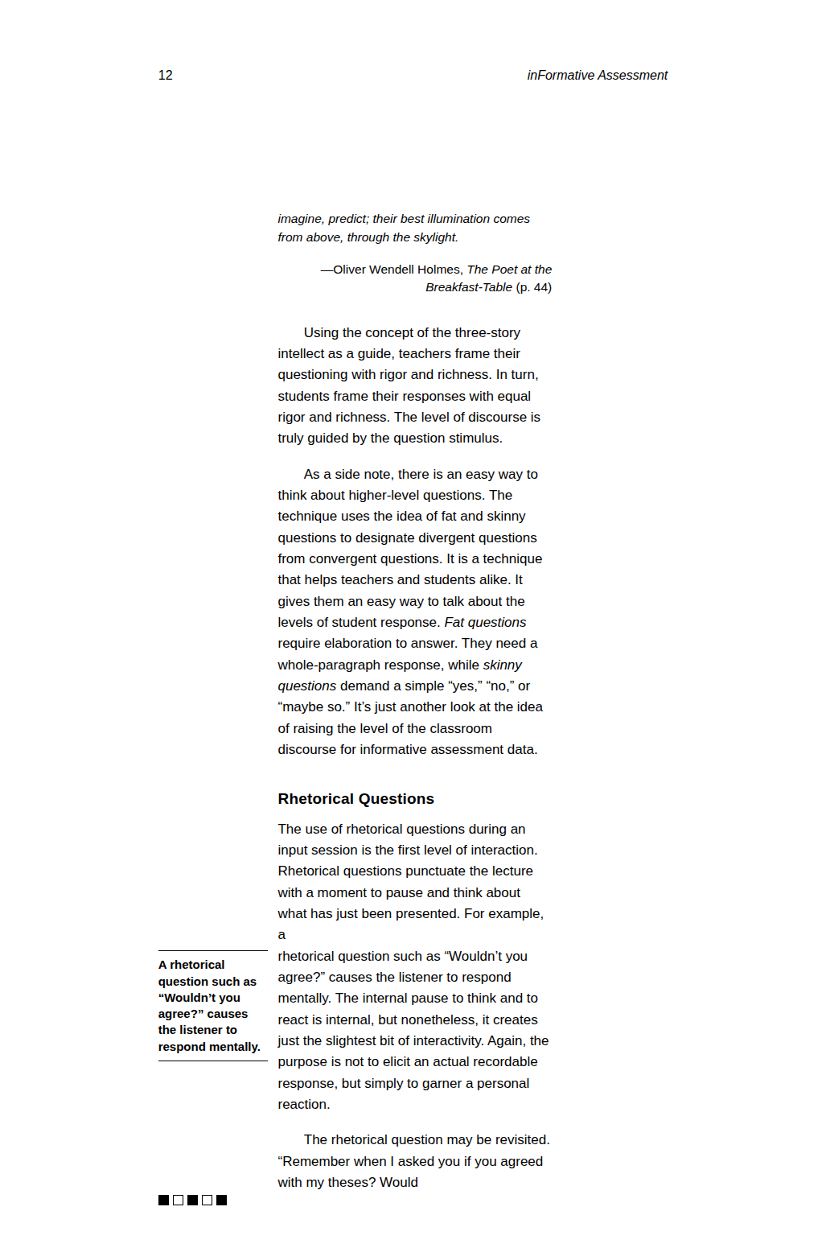12 inFormative Assessment
imagine, predict; their best illumination comes from above, through the skylight.
—Oliver Wendell Holmes, The Poet at the Breakfast-Table (p. 44)
Using the concept of the three-story intellect as a guide, teachers frame their questioning with rigor and richness. In turn, students frame their responses with equal rigor and richness. The level of discourse is truly guided by the question stimulus.
As a side note, there is an easy way to think about higher-level questions. The technique uses the idea of fat and skinny questions to designate divergent questions from convergent questions. It is a technique that helps teachers and students alike. It gives them an easy way to talk about the levels of student response. Fat questions require elaboration to answer. They need a whole-paragraph response, while skinny questions demand a simple “yes,” “no,” or “maybe so.” It’s just another look at the idea of raising the level of the classroom discourse for informative assessment data.
Rhetorical Questions
The use of rhetorical questions during an input session is the first level of interaction. Rhetorical questions punctuate the lecture with a moment to pause and think about what has just been presented. For example, a
A rhetorical question such as “Wouldn’t you agree?” causes the listener to respond mentally.
rhetorical question such as “Wouldn’t you agree?” causes the listener to respond mentally. The internal pause to think and to react is internal, but nonetheless, it creates just the slightest bit of interactivity. Again, the purpose is not to elicit an actual recordable response, but simply to garner a personal reaction.
The rhetorical question may be revisited. “Remember when I asked you if you agreed with my theses? Would